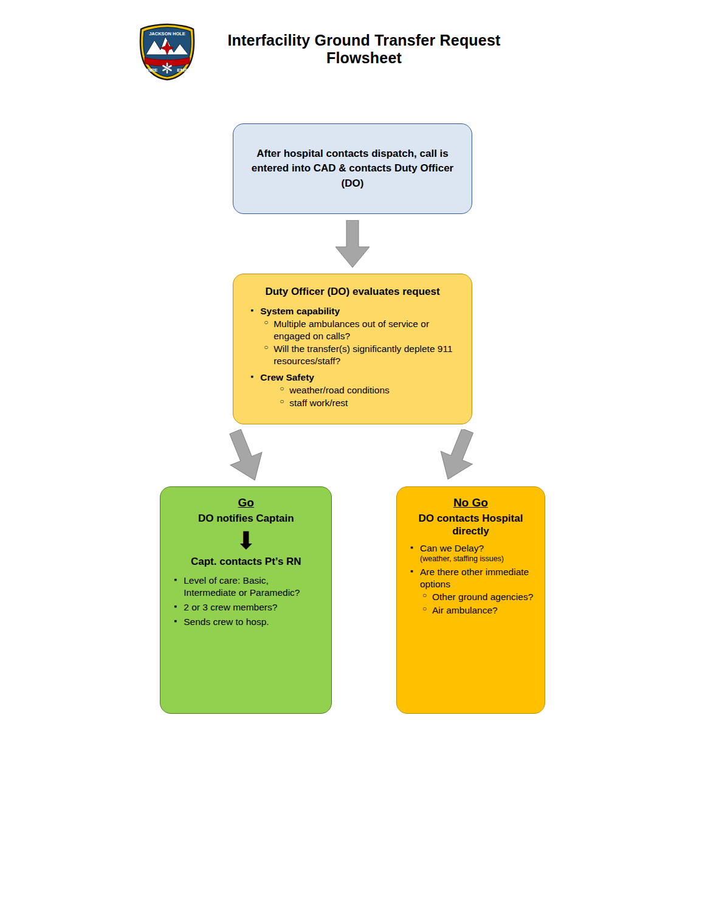JACKSON HOLE FIRE EMS
Interfacility Ground Transfer Request Flowsheet
After hospital contacts dispatch, call is entered into CAD & contacts Duty Officer (DO)
Duty Officer (DO) evaluates request
System capability
Multiple ambulances out of service or engaged on calls?
Will the transfer(s) significantly deplete 911 resources/staff?
Crew Safety
weather/road conditions
staff work/rest
Go
DO notifies Captain
⬇
Capt. contacts Pt’s RN
Level of care: Basic, Intermediate or Paramedic?
2 or 3 crew members?
Sends crew to hosp.
No Go
DO contacts Hospital directly
Can we Delay? (weather, staffing issues)
Are there other immediate options
Other ground agencies?
Air ambulance?